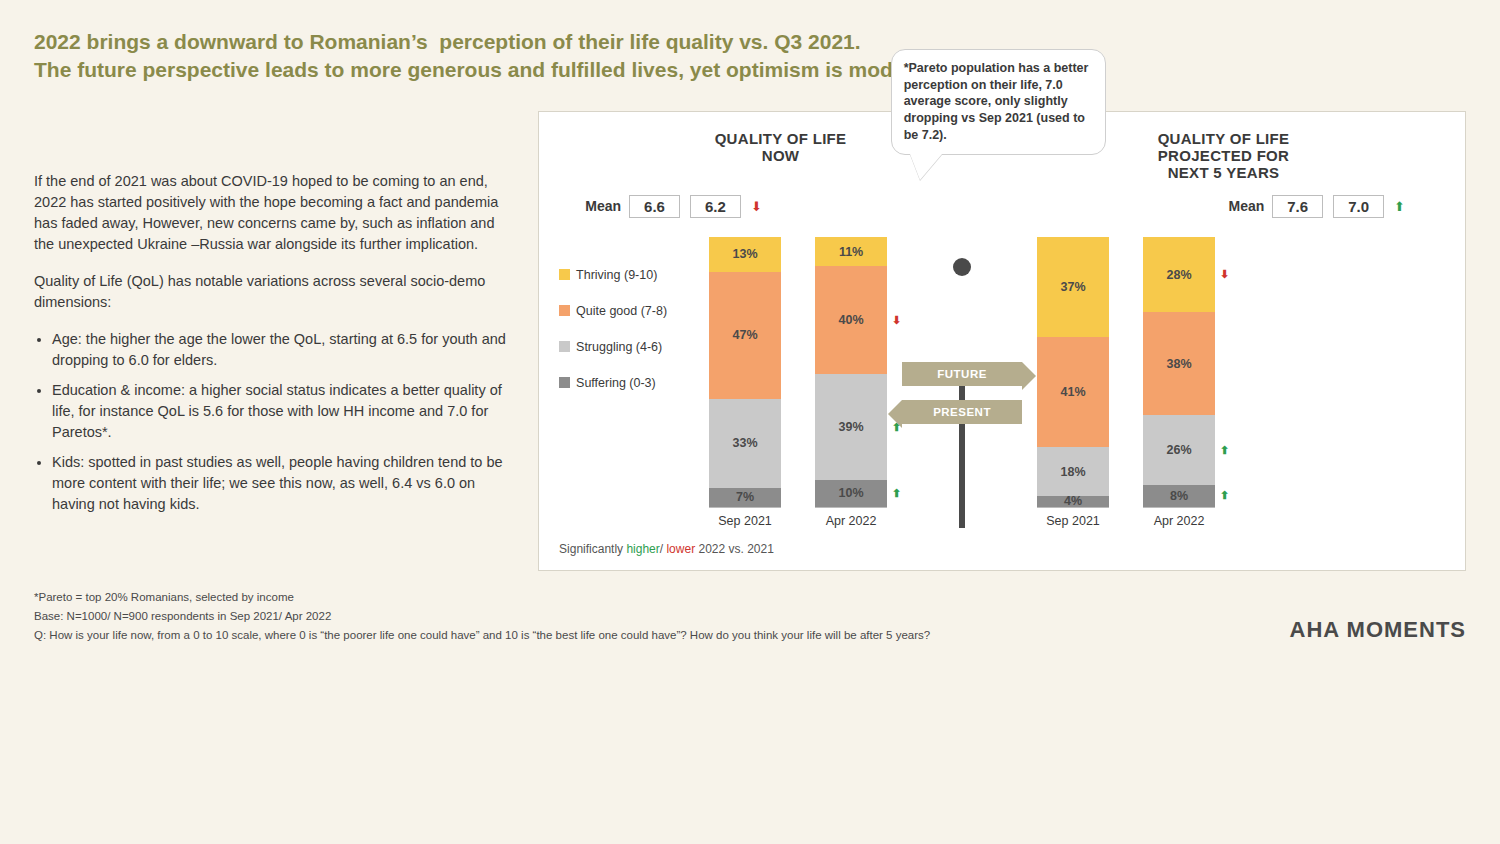2022 brings a downward to Romanian’s perception of their life quality vs. Q3 2021.
The future perspective leads to more generous and fulfilled lives, yet optimism is moderated now.
If the end of 2021 was about COVID-19 hoped to be coming to an end, 2022 has started positively with the hope becoming a fact and pandemia has faded away, However, new concerns came by, such as inflation and the unexpected Ukraine –Russia war alongside its further implication.
Quality of Life (QoL) has notable variations across several socio-demo dimensions:
Age: the higher the age the lower the QoL, starting at 6.5 for youth and dropping to 6.0 for elders.
Education & income: a higher social status indicates a better quality of life, for instance QoL is 5.6 for those with low HH income and 7.0 for Paretos*.
Kids: spotted in past studies as well, people having children tend to be more content with their life; we see this now, as well, 6.4 vs 6.0 on having not having kids.
*Pareto population has a better perception on their life, 7.0 average score, only slightly dropping vs Sep 2021 (used to be 7.2).
QUALITY OF LIFE
NOW
QUALITY OF LIFE
PROJECTED FOR
NEXT 5 YEARS
Mean
6.6
6.2
⬇
Mean
7.6
7.0
⬆
Thriving (9-10)
Quite good (7-8)
Struggling (4-6)
Suffering (0-3)
13%
47%
33%
7%
Sep 2021
11%
40% ⬇
39% ⬆
10% ⬆
Apr 2022
FUTURE
PRESENT
37%
41%
18%
4%
Sep 2021
28% ⬇
38%
26% ⬆
8% ⬆
Apr 2022
Significantly higher/ lower 2022 vs. 2021
*Pareto = top 20% Romanians, selected by income
Base: N=1000/ N=900 respondents in Sep 2021/ Apr 2022
Q: How is your life now, from a 0 to 10 scale, where 0 is “the poorer life one could have” and 10 is “the best life one could have”? How do you think your life will be after 5 years?
AHA MOMENTS